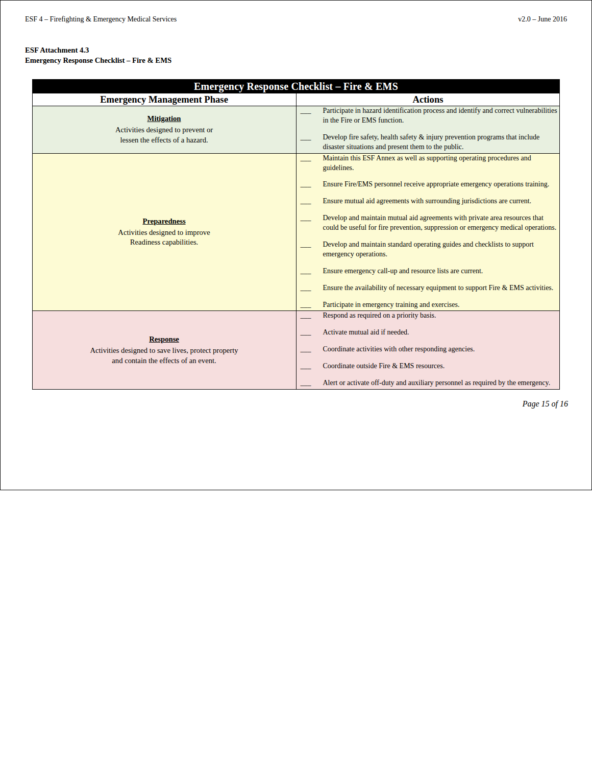ESF 4 – Firefighting & Emergency Medical Services v2.0 – June 2016
ESF Attachment 4.3
Emergency Response Checklist – Fire & EMS
| Emergency Response Checklist – Fire & EMS |
| Emergency Management Phase | Actions |
| Mitigation Activities designed to prevent or lessen the effects of a hazard. | Participate in hazard identification process and identify and correct vulnerabilities in the Fire or EMS function. Develop fire safety, health safety & injury prevention programs that include disaster situations and present them to the public. |
| Preparedness Activities designed to improve Readiness capabilities. | Maintain this ESF Annex as well as supporting operating procedures and guidelines. Ensure Fire/EMS personnel receive appropriate emergency operations training. Ensure mutual aid agreements with surrounding jurisdictions are current. Develop and maintain mutual aid agreements with private area resources that could be useful for fire prevention, suppression or emergency medical operations. Develop and maintain standard operating guides and checklists to support emergency operations. Ensure emergency call-up and resource lists are current. Ensure the availability of necessary equipment to support Fire & EMS activities. Participate in emergency training and exercises. |
| Response Activities designed to save lives, protect property and contain the effects of an event. | Respond as required on a priority basis. Activate mutual aid if needed. Coordinate activities with other responding agencies. Coordinate outside Fire & EMS resources. Alert or activate off-duty and auxiliary personnel as required by the emergency. |
Page 15 of 16